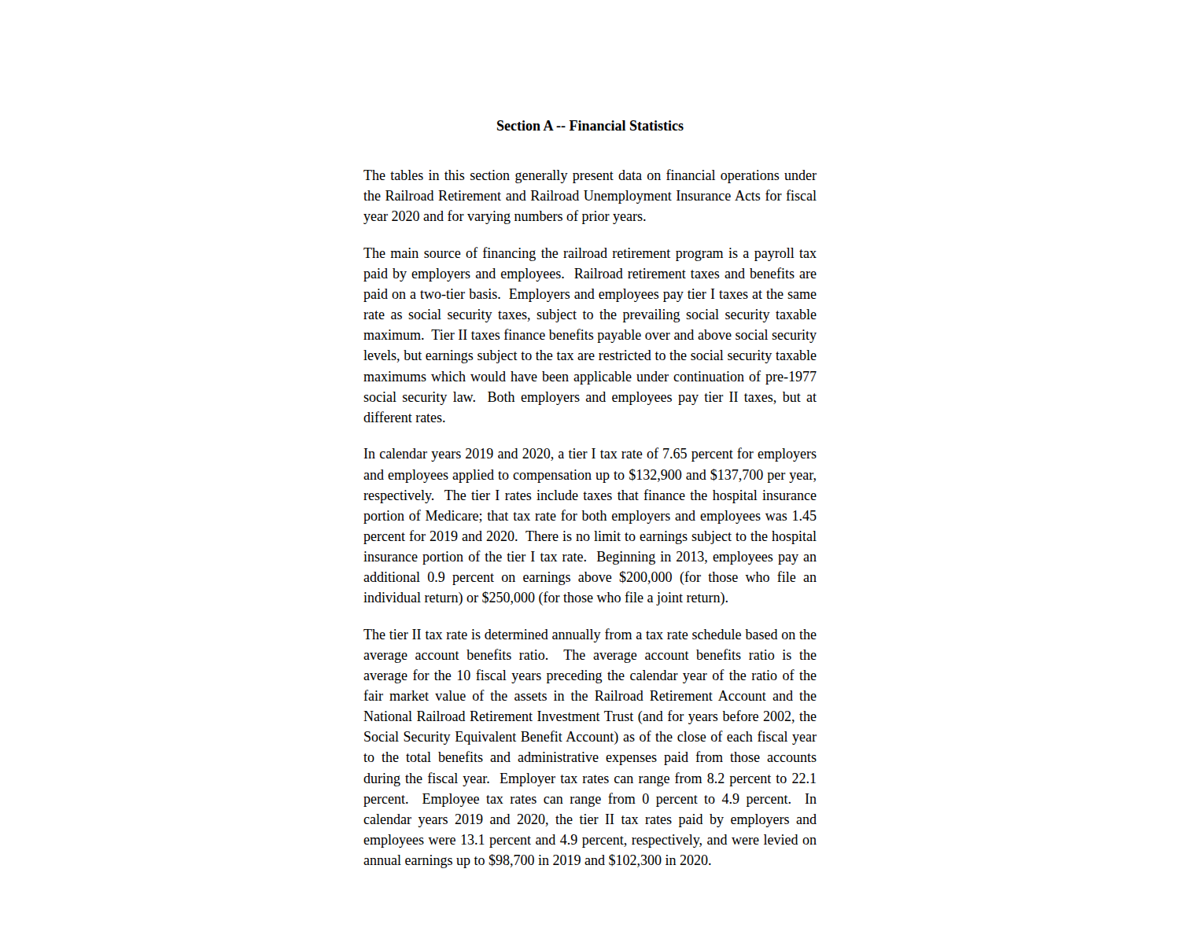Section A -- Financial Statistics
The tables in this section generally present data on financial operations under the Railroad Retirement and Railroad Unemployment Insurance Acts for fiscal year 2020 and for varying numbers of prior years.
The main source of financing the railroad retirement program is a payroll tax paid by employers and employees. Railroad retirement taxes and benefits are paid on a two-tier basis. Employers and employees pay tier I taxes at the same rate as social security taxes, subject to the prevailing social security taxable maximum. Tier II taxes finance benefits payable over and above social security levels, but earnings subject to the tax are restricted to the social security taxable maximums which would have been applicable under continuation of pre-1977 social security law. Both employers and employees pay tier II taxes, but at different rates.
In calendar years 2019 and 2020, a tier I tax rate of 7.65 percent for employers and employees applied to compensation up to $132,900 and $137,700 per year, respectively. The tier I rates include taxes that finance the hospital insurance portion of Medicare; that tax rate for both employers and employees was 1.45 percent for 2019 and 2020. There is no limit to earnings subject to the hospital insurance portion of the tier I tax rate. Beginning in 2013, employees pay an additional 0.9 percent on earnings above $200,000 (for those who file an individual return) or $250,000 (for those who file a joint return).
The tier II tax rate is determined annually from a tax rate schedule based on the average account benefits ratio. The average account benefits ratio is the average for the 10 fiscal years preceding the calendar year of the ratio of the fair market value of the assets in the Railroad Retirement Account and the National Railroad Retirement Investment Trust (and for years before 2002, the Social Security Equivalent Benefit Account) as of the close of each fiscal year to the total benefits and administrative expenses paid from those accounts during the fiscal year. Employer tax rates can range from 8.2 percent to 22.1 percent. Employee tax rates can range from 0 percent to 4.9 percent. In calendar years 2019 and 2020, the tier II tax rates paid by employers and employees were 13.1 percent and 4.9 percent, respectively, and were levied on annual earnings up to $98,700 in 2019 and $102,300 in 2020.